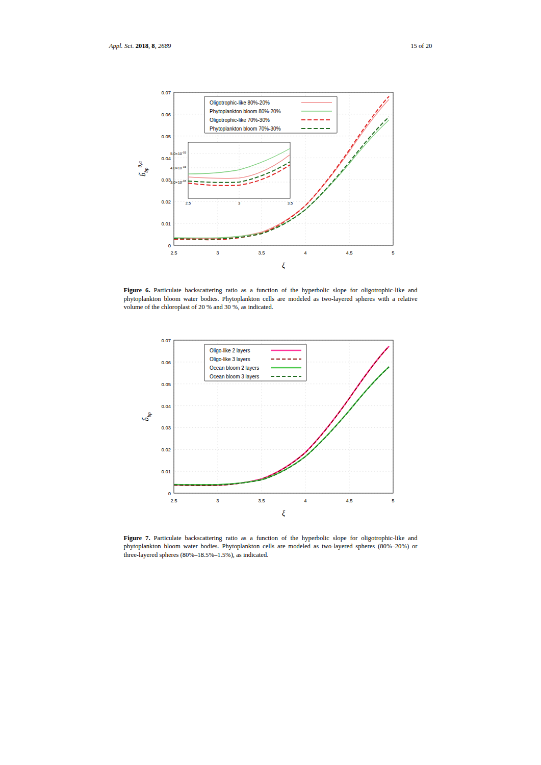Appl. Sci. 2018, 8, 2689
15 of 20
0 0.01 0.02 0.03 0.04 0.05 0.06 0.07 2.5 3 3.5 4 4.5 5 ξ b̃bpθ,a Oligotrophic-like 80%-20% Phytoplankton bloom 80%-20% Oligotrophic-like 70%-30% Phytoplankton bloom 70%-30% 5.0×10-03 4.0×10-03 3.0×10-03 2.5 3 3.5
Figure 6. Particulate backscattering ratio as a function of the hyperbolic slope for oligotrophic-like and phytoplankton bloom water bodies. Phytoplankton cells are modeled as two-layered spheres with a relative volume of the chloroplast of 20 % and 30 %, as indicated.
0 0.01 0.02 0.03 0.04 0.05 0.06 0.07 2.5 3 3.5 4 4.5 5 ξ b̃bp Oligo-like 2 layers Oligo-like 3 layers Ocean bloom 2 layers Ocean bloom 3 layers
Figure 7. Particulate backscattering ratio as a function of the hyperbolic slope for oligotrophic-like and phytoplankton bloom water bodies. Phytoplankton cells are modeled as two-layered spheres (80%–20%) or three-layered spheres (80%–18.5%–1.5%), as indicated.